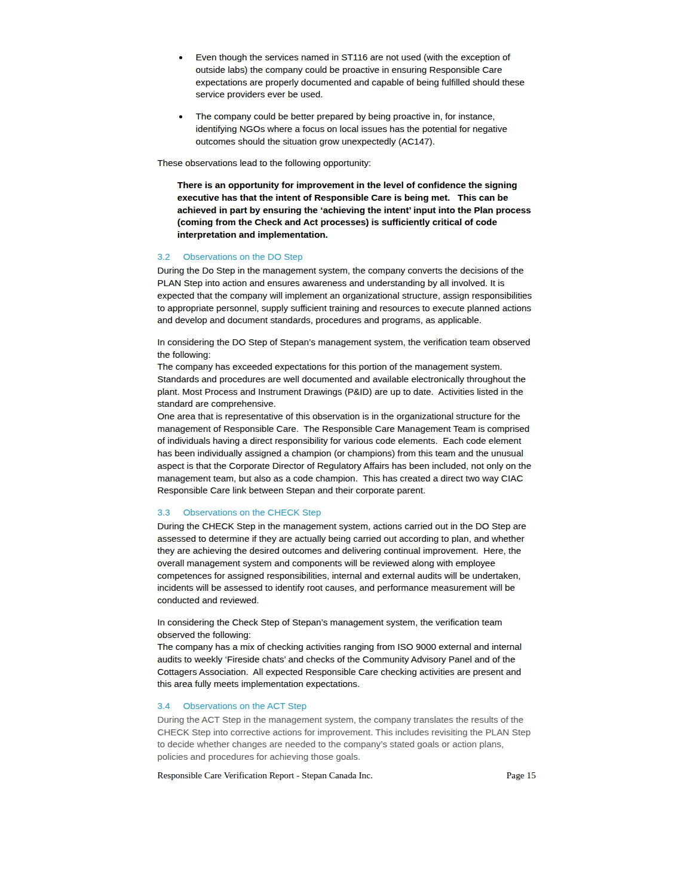Even though the services named in ST116 are not used (with the exception of outside labs) the company could be proactive in ensuring Responsible Care expectations are properly documented and capable of being fulfilled should these service providers ever be used.
The company could be better prepared by being proactive in, for instance, identifying NGOs where a focus on local issues has the potential for negative outcomes should the situation grow unexpectedly (AC147).
These observations lead to the following opportunity:
There is an opportunity for improvement in the level of confidence the signing executive has that the intent of Responsible Care is being met. This can be achieved in part by ensuring the ‘achieving the intent’ input into the Plan process (coming from the Check and Act processes) is sufficiently critical of code interpretation and implementation.
3.2 Observations on the DO Step
During the Do Step in the management system, the company converts the decisions of the PLAN Step into action and ensures awareness and understanding by all involved. It is expected that the company will implement an organizational structure, assign responsibilities to appropriate personnel, supply sufficient training and resources to execute planned actions and develop and document standards, procedures and programs, as applicable.
In considering the DO Step of Stepan’s management system, the verification team observed the following:
The company has exceeded expectations for this portion of the management system. Standards and procedures are well documented and available electronically throughout the plant. Most Process and Instrument Drawings (P&ID) are up to date. Activities listed in the standard are comprehensive.
One area that is representative of this observation is in the organizational structure for the management of Responsible Care. The Responsible Care Management Team is comprised of individuals having a direct responsibility for various code elements. Each code element has been individually assigned a champion (or champions) from this team and the unusual aspect is that the Corporate Director of Regulatory Affairs has been included, not only on the management team, but also as a code champion. This has created a direct two way CIAC Responsible Care link between Stepan and their corporate parent.
3.3 Observations on the CHECK Step
During the CHECK Step in the management system, actions carried out in the DO Step are assessed to determine if they are actually being carried out according to plan, and whether they are achieving the desired outcomes and delivering continual improvement. Here, the overall management system and components will be reviewed along with employee competences for assigned responsibilities, internal and external audits will be undertaken, incidents will be assessed to identify root causes, and performance measurement will be conducted and reviewed.
In considering the Check Step of Stepan’s management system, the verification team observed the following:
The company has a mix of checking activities ranging from ISO 9000 external and internal audits to weekly ‘Fireside chats’ and checks of the Community Advisory Panel and of the Cottagers Association. All expected Responsible Care checking activities are present and this area fully meets implementation expectations.
3.4 Observations on the ACT Step
During the ACT Step in the management system, the company translates the results of the CHECK Step into corrective actions for improvement. This includes revisiting the PLAN Step to decide whether changes are needed to the company’s stated goals or action plans, policies and procedures for achieving those goals.
Responsible Care Verification Report - Stepan Canada Inc. Page 15